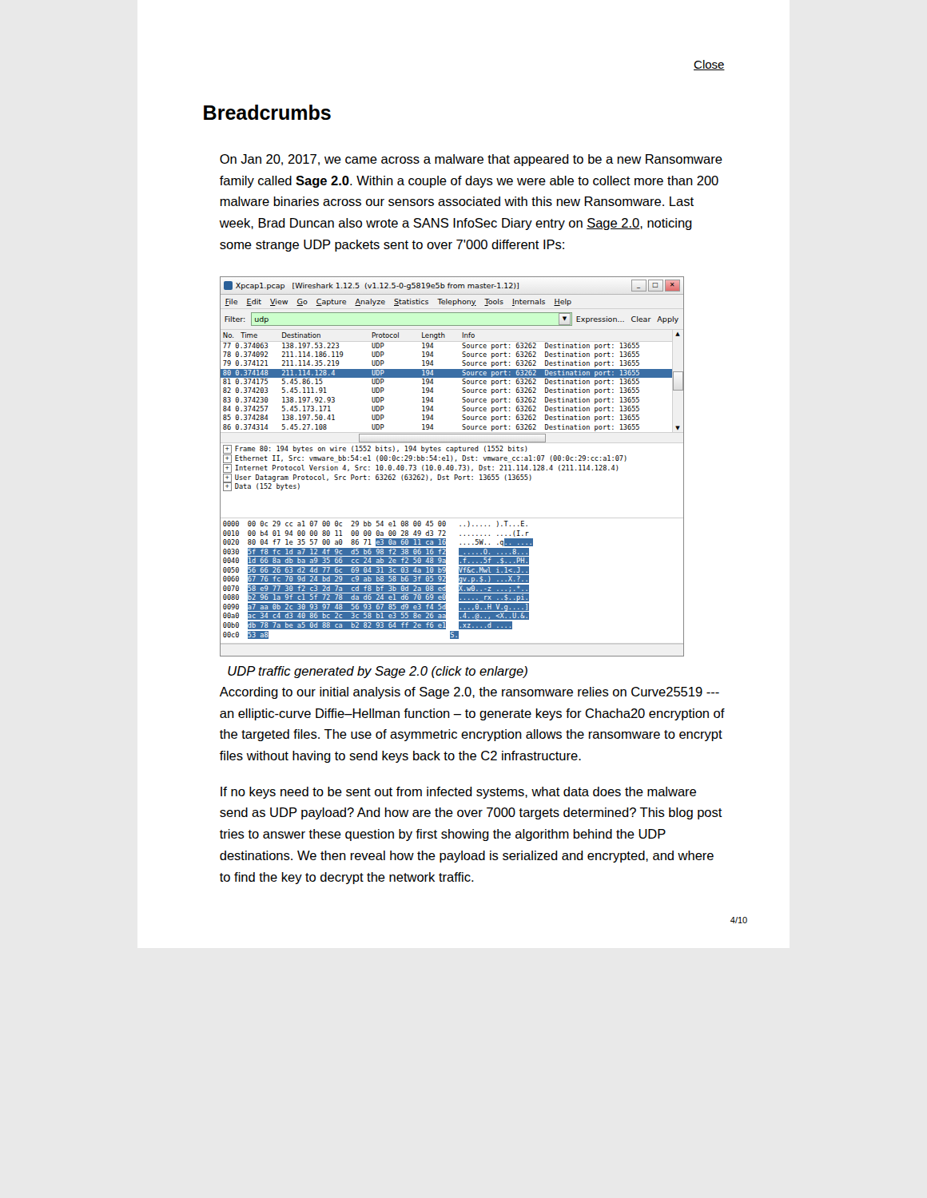Close
Breadcrumbs
On Jan 20, 2017, we came across a malware that appeared to be a new Ransomware family called Sage 2.0. Within a couple of days we were able to collect more than 200 malware binaries across our sensors associated with this new Ransomware. Last week, Brad Duncan also wrote a SANS InfoSec Diary entry on Sage 2.0, noticing some strange UDP packets sent to over 7'000 different IPs:
Xpcap1.pcap [Wireshark 1.12.5 (v1.12.5-0-g5819e5b from master-1.12)]
_□✕
File Edit View Go Capture Analyze Statistics Telephony Tools Internals Help
Filter:
udp▼
Expression... Clear Apply Save
| No. Time | Destination | Protocol | Length | Info |
| --- | --- | --- | --- | --- |
| 77 0.374063 | 138.197.53.223 | UDP | 194 | Source port: 63262 Destination port: 13655 |
| 78 0.374092 | 211.114.186.119 | UDP | 194 | Source port: 63262 Destination port: 13655 |
| 79 0.374121 | 211.114.35.219 | UDP | 194 | Source port: 63262 Destination port: 13655 |
| 80 0.374148 | 211.114.128.4 | UDP | 194 | Source port: 63262 Destination port: 13655 |
| 81 0.374175 | 5.45.86.15 | UDP | 194 | Source port: 63262 Destination port: 13655 |
| 82 0.374203 | 5.45.111.91 | UDP | 194 | Source port: 63262 Destination port: 13655 |
| 83 0.374230 | 138.197.92.93 | UDP | 194 | Source port: 63262 Destination port: 13655 |
| 84 0.374257 | 5.45.173.171 | UDP | 194 | Source port: 63262 Destination port: 13655 |
| 85 0.374284 | 138.197.50.41 | UDP | 194 | Source port: 63262 Destination port: 13655 |
| 86 0.374314 | 5.45.27.108 | UDP | 194 | Source port: 63262 Destination port: 13655 |
▲
▼
+Frame 80: 194 bytes on wire (1552 bits), 194 bytes captured (1552 bits)
+Ethernet II, Src: vmware_bb:54:e1 (00:0c:29:bb:54:e1), Dst: vmware_cc:a1:07 (00:0c:29:cc:a1:07)
+Internet Protocol Version 4, Src: 10.0.40.73 (10.0.40.73), Dst: 211.114.128.4 (211.114.128.4)
+User Datagram Protocol, Src Port: 63262 (63262), Dst Port: 13655 (13655)
+Data (152 bytes)
0000 00 0c 29 cc a1 07 00 0c 29 bb 54 e1 08 00 45 00 ..)..... ).T...E.
0010 00 b4 01 94 00 00 80 11 00 00 0a 00 28 49 d3 72 ........ ....(I.r
0020 80 04 f7 1e 35 57 00 a0 86 71 e3 0a 60 11 ca 16 ....5W.. .q.. ....
0030 5f f8 fc 1d a7 12 4f 9c d5 b6 98 f2 38 06 16 f2 _.....O. ....8...
0040 1d 66 8a db ba a9 35 66 cc 24 ab 2e f2 50 48 9a .f....5f .$...PH.
0050 56 66 26 63 d2 4d 77 6c 69 04 31 3c 03 4a 10 b9 Vf&c.Mwl i.1<.J..
0060 67 76 fc 70 9d 24 bd 29 c9 ab b8 58 b6 3f 05 92 gv.p.$.) ...X.?..
0070 58 e9 77 30 f2 c3 2d 7a cd f8 bf 3b 0d 2a 08 ed X.w0..-z ...;.*..
0080 b2 96 1a 9f c1 5f 72 78 da d6 24 e1 d6 70 69 e0 ....._rx ..$..pi.
0090 a7 aa 0b 2c 30 93 97 48 56 93 67 85 d9 e3 f4 5d ...,0..H V.g....]
00a0 ac 34 c4 d3 40 86 bc 2c 3c 58 b1 e3 55 8e 26 aa .4..@.., <X..U.&.
00b0 db 78 7a be a5 0d 88 ca b2 82 93 64 ff 2e f6 e1 .xz....d ....
00c0 53 a8 S.
UDP traffic generated by Sage 2.0 (click to enlarge)
According to our initial analysis of Sage 2.0, the ransomware relies on Curve25519 --- an elliptic-curve Diffie–Hellman function – to generate keys for Chacha20 encryption of the targeted files. The use of asymmetric encryption allows the ransomware to encrypt files without having to send keys back to the C2 infrastructure.
If no keys need to be sent out from infected systems, what data does the malware send as UDP payload? And how are the over 7000 targets determined? This blog post tries to answer these question by first showing the algorithm behind the UDP destinations. We then reveal how the payload is serialized and encrypted, and where to find the key to decrypt the network traffic.
4/10